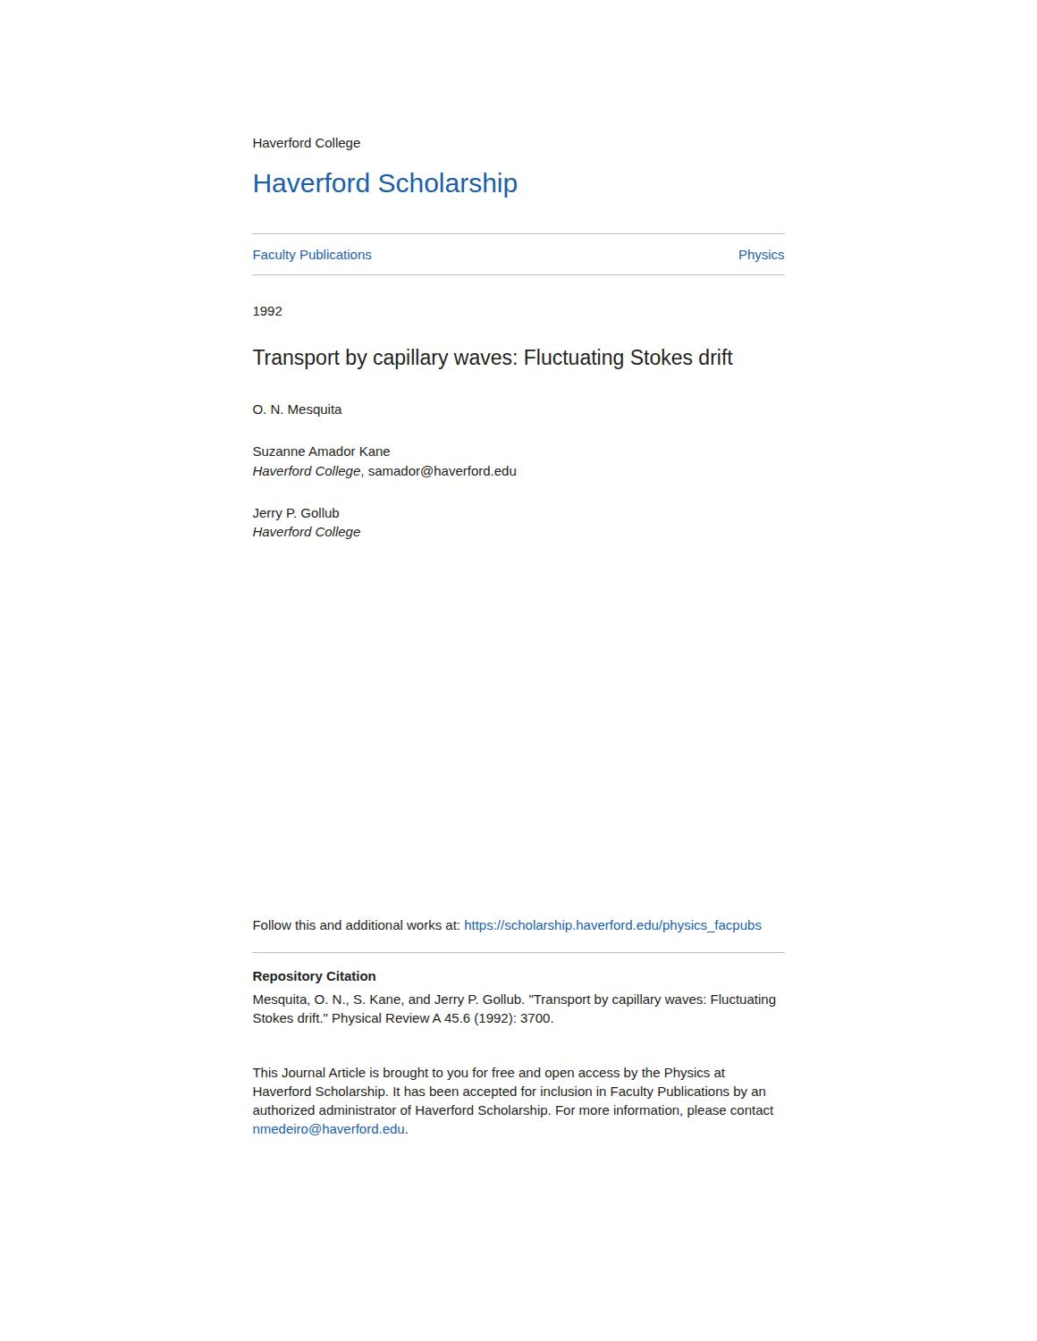Haverford College
Haverford Scholarship
Faculty Publications Physics
1992
Transport by capillary waves: Fluctuating Stokes drift
O. N. Mesquita
Suzanne Amador Kane Haverford College, samador@haverford.edu
Jerry P. Gollub Haverford College
Follow this and additional works at: https://scholarship.haverford.edu/physics_facpubs
Repository Citation
Mesquita, O. N., S. Kane, and Jerry P. Gollub. "Transport by capillary waves: Fluctuating Stokes drift." Physical Review A 45.6 (1992): 3700.
This Journal Article is brought to you for free and open access by the Physics at Haverford Scholarship. It has been accepted for inclusion in Faculty Publications by an authorized administrator of Haverford Scholarship. For more information, please contact nmedeiro@haverford.edu.